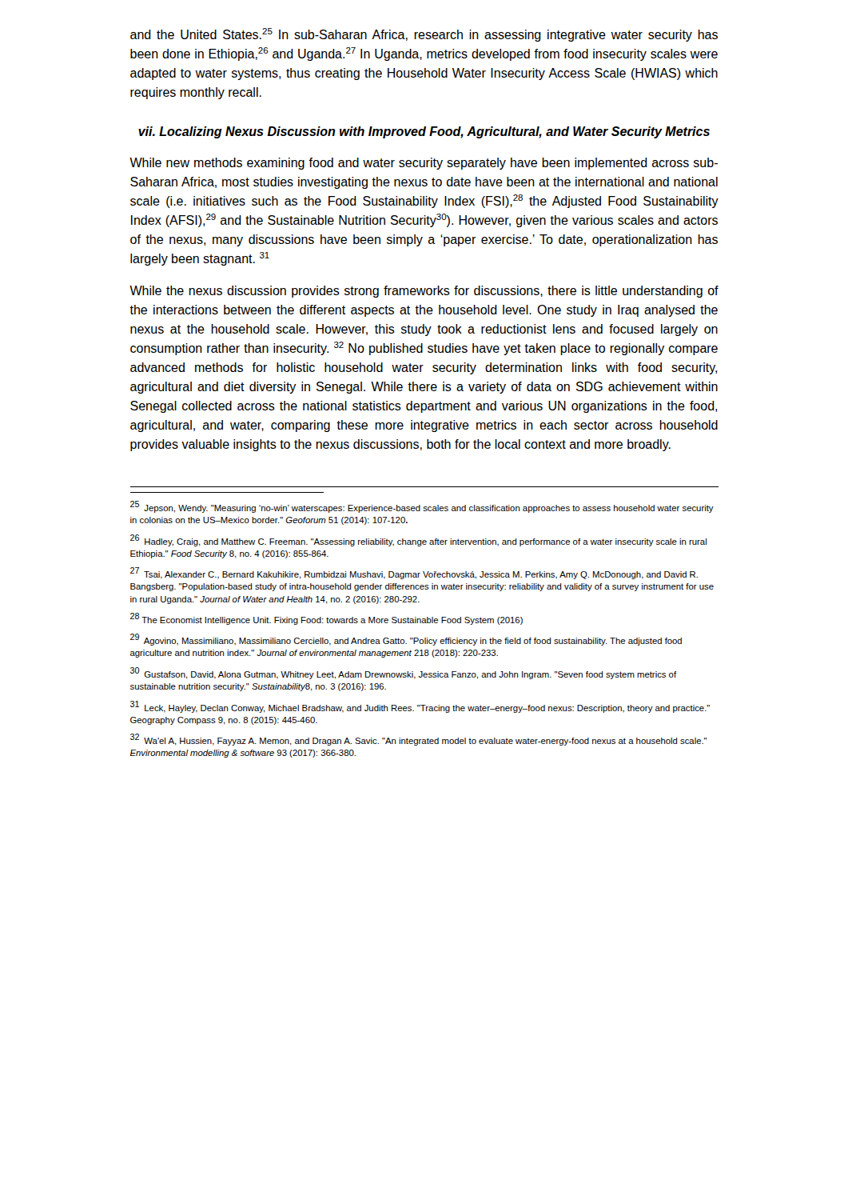and the United States.25 In sub-Saharan Africa, research in assessing integrative water security has been done in Ethiopia,26 and Uganda.27 In Uganda, metrics developed from food insecurity scales were adapted to water systems, thus creating the Household Water Insecurity Access Scale (HWIAS) which requires monthly recall.
vii. Localizing Nexus Discussion with Improved Food, Agricultural, and Water Security Metrics
While new methods examining food and water security separately have been implemented across sub-Saharan Africa, most studies investigating the nexus to date have been at the international and national scale (i.e. initiatives such as the Food Sustainability Index (FSI),28 the Adjusted Food Sustainability Index (AFSI),29 and the Sustainable Nutrition Security30). However, given the various scales and actors of the nexus, many discussions have been simply a ‘paper exercise.’ To date, operationalization has largely been stagnant. 31
While the nexus discussion provides strong frameworks for discussions, there is little understanding of the interactions between the different aspects at the household level. One study in Iraq analysed the nexus at the household scale. However, this study took a reductionist lens and focused largely on consumption rather than insecurity. 32 No published studies have yet taken place to regionally compare advanced methods for holistic household water security determination links with food security, agricultural and diet diversity in Senegal. While there is a variety of data on SDG achievement within Senegal collected across the national statistics department and various UN organizations in the food, agricultural, and water, comparing these more integrative metrics in each sector across household provides valuable insights to the nexus discussions, both for the local context and more broadly.
25 Jepson, Wendy. "Measuring ‘no-win’ waterscapes: Experience-based scales and classification approaches to assess household water security in colonias on the US–Mexico border." Geoforum 51 (2014): 107-120.
26 Hadley, Craig, and Matthew C. Freeman. "Assessing reliability, change after intervention, and performance of a water insecurity scale in rural Ethiopia." Food Security 8, no. 4 (2016): 855-864.
27 Tsai, Alexander C., Bernard Kakuhikire, Rumbidzai Mushavi, Dagmar Vořechovská, Jessica M. Perkins, Amy Q. McDonough, and David R. Bangsberg. "Population-based study of intra-household gender differences in water insecurity: reliability and validity of a survey instrument for use in rural Uganda." Journal of Water and Health 14, no. 2 (2016): 280-292.
28 The Economist Intelligence Unit. Fixing Food: towards a More Sustainable Food System (2016)
29 Agovino, Massimiliano, Massimiliano Cerciello, and Andrea Gatto. "Policy efficiency in the field of food sustainability. The adjusted food agriculture and nutrition index." Journal of environmental management 218 (2018): 220-233.
30 Gustafson, David, Alona Gutman, Whitney Leet, Adam Drewnowski, Jessica Fanzo, and John Ingram. "Seven food system metrics of sustainable nutrition security." Sustainability8, no. 3 (2016): 196.
31 Leck, Hayley, Declan Conway, Michael Bradshaw, and Judith Rees. "Tracing the water–energy–food nexus: Description, theory and practice." Geography Compass 9, no. 8 (2015): 445-460.
32 Wa'el A, Hussien, Fayyaz A. Memon, and Dragan A. Savic. "An integrated model to evaluate water-energy-food nexus at a household scale." Environmental modelling & software 93 (2017): 366-380.